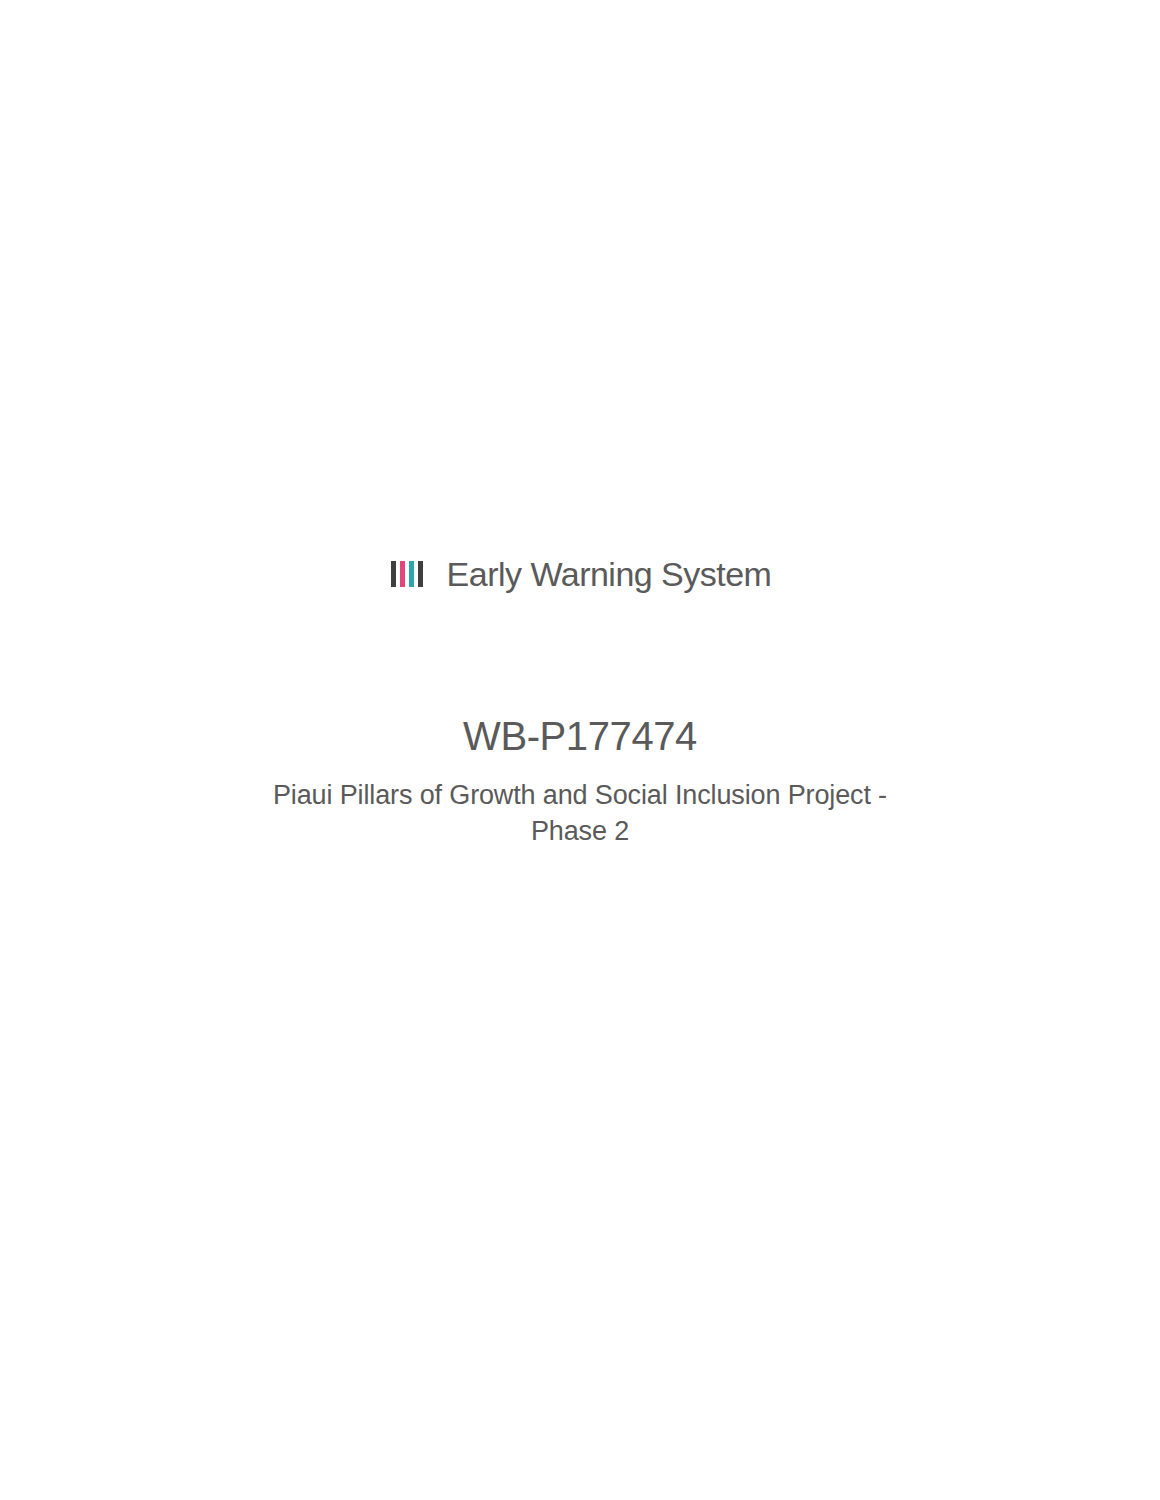Early Warning System
WB-P177474
Piaui Pillars of Growth and Social Inclusion Project - Phase 2